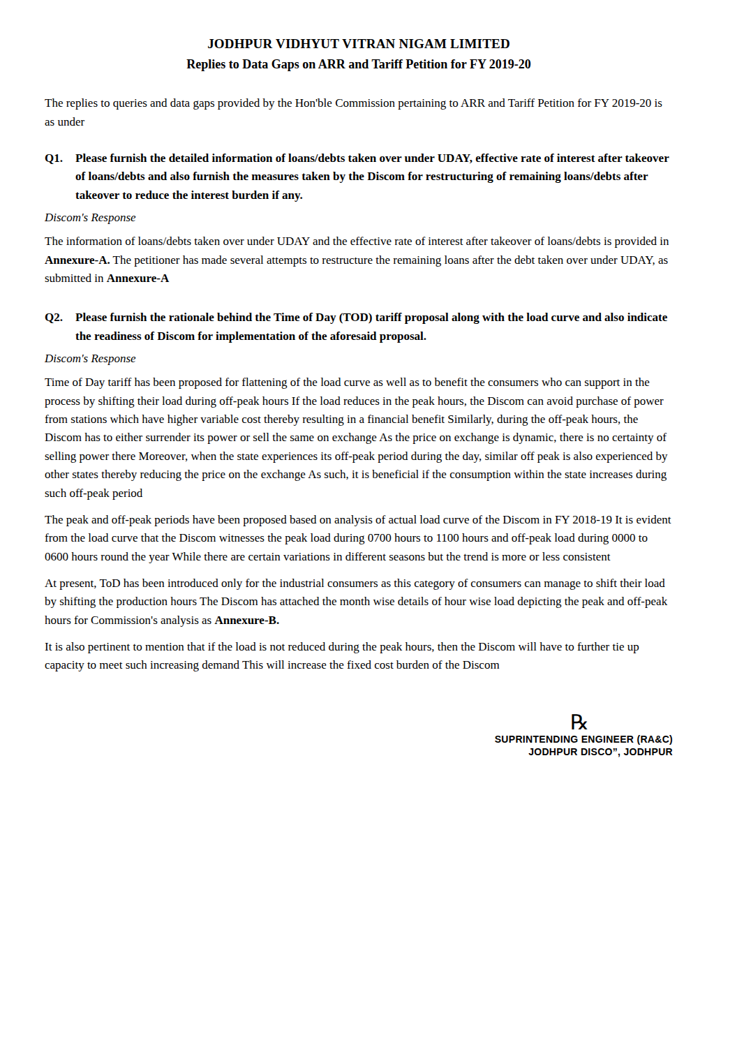JODHPUR VIDHYUT VITRAN NIGAM LIMITED
Replies to Data Gaps on ARR and Tariff Petition for FY 2019-20
The replies to queries and data gaps provided by the Hon'ble Commission pertaining to ARR and Tariff Petition for FY 2019-20 is as under
Q1. Please furnish the detailed information of loans/debts taken over under UDAY, effective rate of interest after takeover of loans/debts and also furnish the measures taken by the Discom for restructuring of remaining loans/debts after takeover to reduce the interest burden if any.
Discom's Response
The information of loans/debts taken over under UDAY and the effective rate of interest after takeover of loans/debts is provided in Annexure-A. The petitioner has made several attempts to restructure the remaining loans after the debt taken over under UDAY, as submitted in Annexure-A
Q2. Please furnish the rationale behind the Time of Day (TOD) tariff proposal along with the load curve and also indicate the readiness of Discom for implementation of the aforesaid proposal.
Discom's Response
Time of Day tariff has been proposed for flattening of the load curve as well as to benefit the consumers who can support in the process by shifting their load during off-peak hours If the load reduces in the peak hours, the Discom can avoid purchase of power from stations which have higher variable cost thereby resulting in a financial benefit Similarly, during the off-peak hours, the Discom has to either surrender its power or sell the same on exchange As the price on exchange is dynamic, there is no certainty of selling power there Moreover, when the state experiences its off-peak period during the day, similar off peak is also experienced by other states thereby reducing the price on the exchange As such, it is beneficial if the consumption within the state increases during such off-peak period
The peak and off-peak periods have been proposed based on analysis of actual load curve of the Discom in FY 2018-19 It is evident from the load curve that the Discom witnesses the peak load during 0700 hours to 1100 hours and off-peak load during 0000 to 0600 hours round the year While there are certain variations in different seasons but the trend is more or less consistent
At present, ToD has been introduced only for the industrial consumers as this category of consumers can manage to shift their load by shifting the production hours The Discom has attached the month wise details of hour wise load depicting the peak and off-peak hours for Commission's analysis as Annexure-B.
It is also pertinent to mention that if the load is not reduced during the peak hours, then the Discom will have to further tie up capacity to meet such increasing demand This will increase the fixed cost burden of the Discom
℞
SUPRINTENDING ENGINEER (RA&C)
JODHPUR DISCO”, JODHPUR